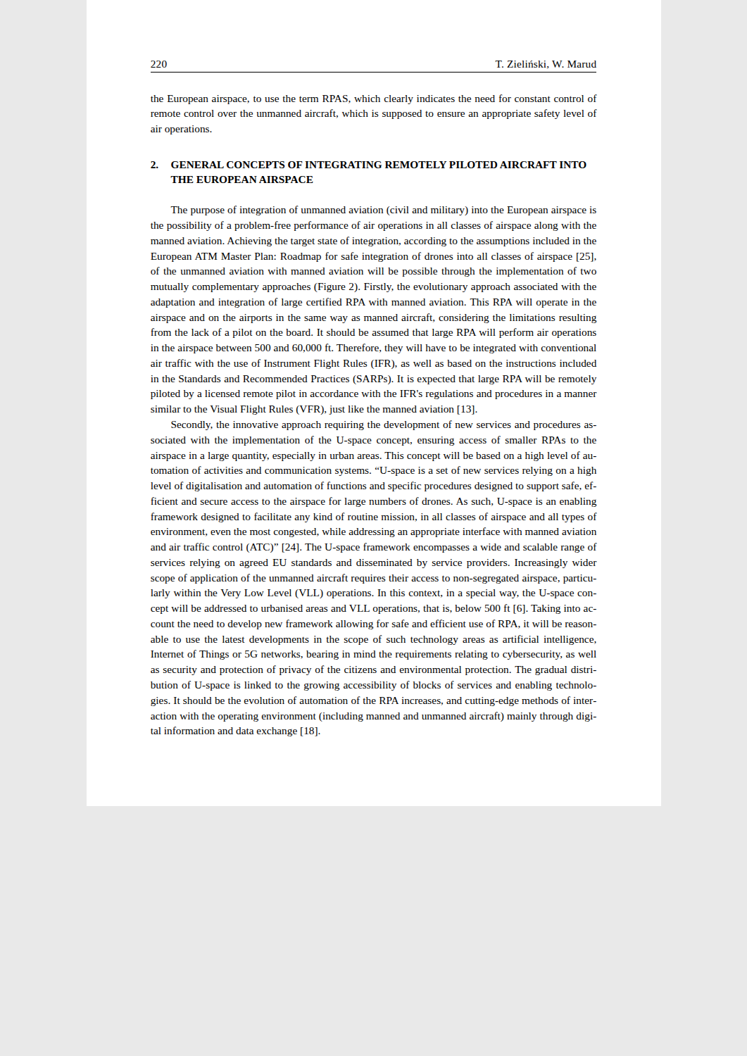220 T. Zieliński, W. Marud
the European airspace, to use the term RPAS, which clearly indicates the need for constant control of remote control over the unmanned aircraft, which is supposed to ensure an appropriate safety level of air operations.
2. GENERAL CONCEPTS OF INTEGRATING REMOTELY PILOTED AIRCRAFT INTO THE EUROPEAN AIRSPACE
The purpose of integration of unmanned aviation (civil and military) into the European airspace is the possibility of a problem-free performance of air operations in all classes of airspace along with the manned aviation. Achieving the target state of integration, according to the assumptions included in the European ATM Master Plan: Roadmap for safe integration of drones into all classes of airspace [25], of the unmanned aviation with manned aviation will be possible through the implementation of two mutually complementary approaches (Figure 2). Firstly, the evolutionary approach associated with the adaptation and integration of large certified RPA with manned aviation. This RPA will operate in the airspace and on the airports in the same way as manned aircraft, considering the limitations resulting from the lack of a pilot on the board. It should be assumed that large RPA will perform air operations in the airspace between 500 and 60,000 ft. Therefore, they will have to be integrated with conventional air traffic with the use of Instrument Flight Rules (IFR), as well as based on the instructions included in the Standards and Recommended Practices (SARPs). It is expected that large RPA will be remotely piloted by a licensed remote pilot in accordance with the IFR's regulations and procedures in a manner similar to the Visual Flight Rules (VFR), just like the manned aviation [13].
Secondly, the innovative approach requiring the development of new services and procedures associated with the implementation of the U-space concept, ensuring access of smaller RPAs to the airspace in a large quantity, especially in urban areas. This concept will be based on a high level of automation of activities and communication systems. “U-space is a set of new services relying on a high level of digitalisation and automation of functions and specific procedures designed to support safe, efficient and secure access to the airspace for large numbers of drones. As such, U-space is an enabling framework designed to facilitate any kind of routine mission, in all classes of airspace and all types of environment, even the most congested, while addressing an appropriate interface with manned aviation and air traffic control (ATC)” [24]. The U-space framework encompasses a wide and scalable range of services relying on agreed EU standards and disseminated by service providers. Increasingly wider scope of application of the unmanned aircraft requires their access to non-segregated airspace, particularly within the Very Low Level (VLL) operations. In this context, in a special way, the U-space concept will be addressed to urbanised areas and VLL operations, that is, below 500 ft [6]. Taking into account the need to develop new framework allowing for safe and efficient use of RPA, it will be reasonable to use the latest developments in the scope of such technology areas as artificial intelligence, Internet of Things or 5G networks, bearing in mind the requirements relating to cybersecurity, as well as security and protection of privacy of the citizens and environmental protection. The gradual distribution of U-space is linked to the growing accessibility of blocks of services and enabling technologies. It should be the evolution of automation of the RPA increases, and cutting-edge methods of interaction with the operating environment (including manned and unmanned aircraft) mainly through digital information and data exchange [18].